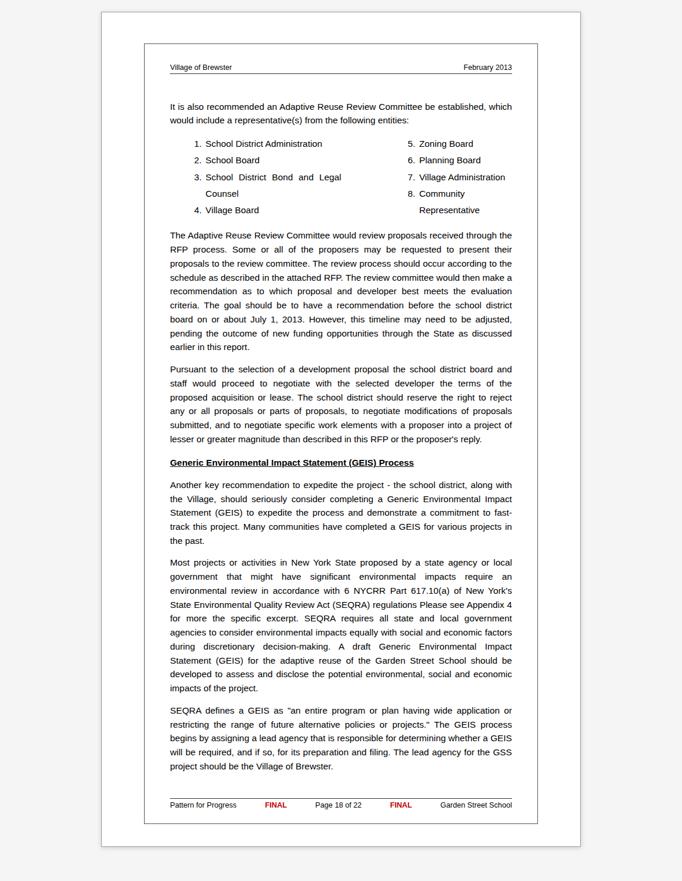Village of Brewster February 2013
It is also recommended an Adaptive Reuse Review Committee be established, which would include a representative(s) from the following entities:
School District Administration
School Board
School District Bond and Legal Counsel
Village Board
Zoning Board
Planning Board
Village Administration
Community Representative
The Adaptive Reuse Review Committee would review proposals received through the RFP process. Some or all of the proposers may be requested to present their proposals to the review committee. The review process should occur according to the schedule as described in the attached RFP. The review committee would then make a recommendation as to which proposal and developer best meets the evaluation criteria. The goal should be to have a recommendation before the school district board on or about July 1, 2013. However, this timeline may need to be adjusted, pending the outcome of new funding opportunities through the State as discussed earlier in this report.
Pursuant to the selection of a development proposal the school district board and staff would proceed to negotiate with the selected developer the terms of the proposed acquisition or lease. The school district should reserve the right to reject any or all proposals or parts of proposals, to negotiate modifications of proposals submitted, and to negotiate specific work elements with a proposer into a project of lesser or greater magnitude than described in this RFP or the proposer's reply.
Generic Environmental Impact Statement (GEIS) Process
Another key recommendation to expedite the project - the school district, along with the Village, should seriously consider completing a Generic Environmental Impact Statement (GEIS) to expedite the process and demonstrate a commitment to fast-track this project. Many communities have completed a GEIS for various projects in the past.
Most projects or activities in New York State proposed by a state agency or local government that might have significant environmental impacts require an environmental review in accordance with 6 NYCRR Part 617.10(a) of New York's State Environmental Quality Review Act (SEQRA) regulations Please see Appendix 4 for more the specific excerpt. SEQRA requires all state and local government agencies to consider environmental impacts equally with social and economic factors during discretionary decision-making. A draft Generic Environmental Impact Statement (GEIS) for the adaptive reuse of the Garden Street School should be developed to assess and disclose the potential environmental, social and economic impacts of the project.
SEQRA defines a GEIS as "an entire program or plan having wide application or restricting the range of future alternative policies or projects." The GEIS process begins by assigning a lead agency that is responsible for determining whether a GEIS will be required, and if so, for its preparation and filing. The lead agency for the GSS project should be the Village of Brewster.
Pattern for Progress FINAL Page 18 of 22 FINAL Garden Street School